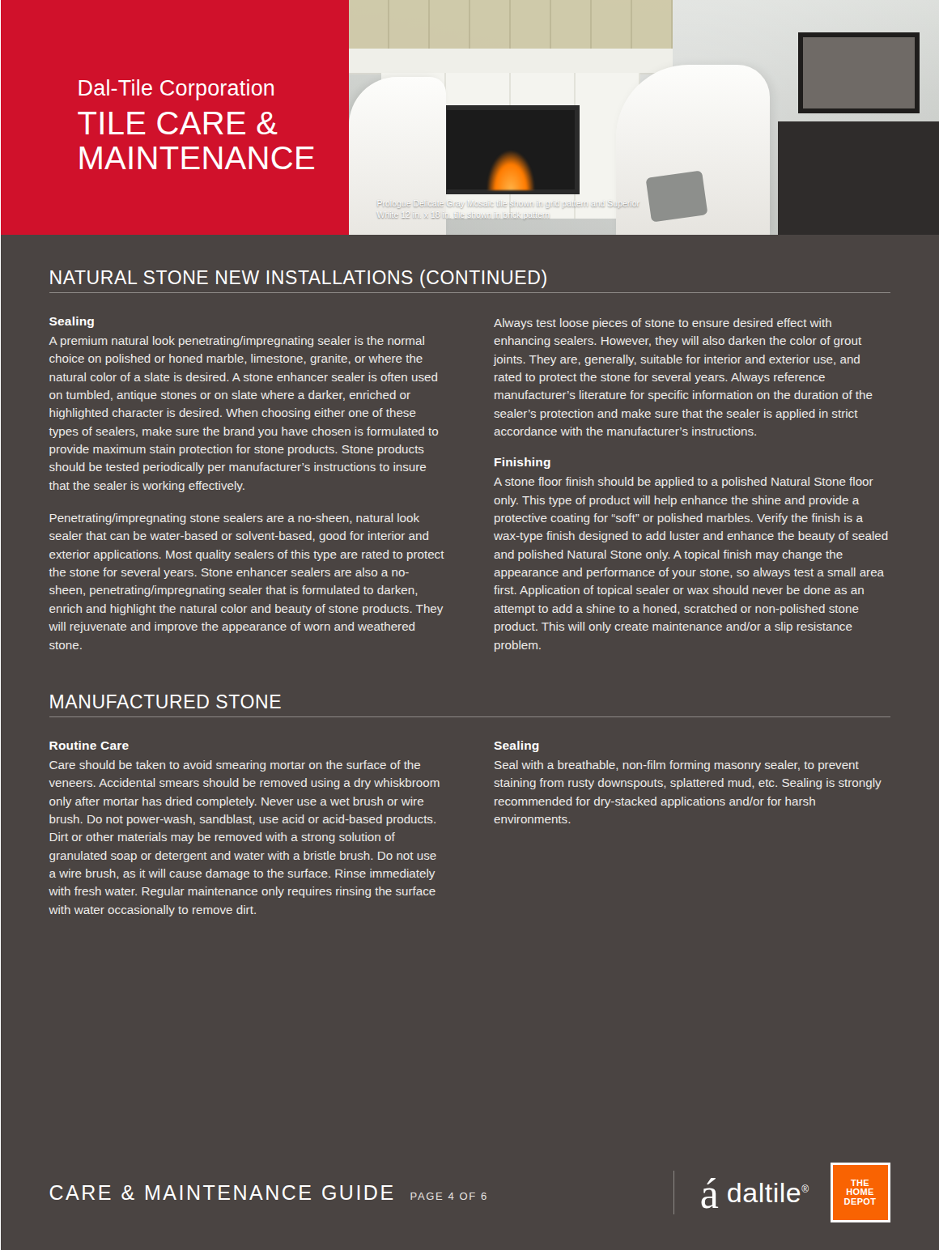Dal-Tile Corporation
Tile Care &
Maintenance
Prologue Delicate Gray Mosaic tile shown in grid pattern and Superior White 12 in. x 18 in. tile shown in brick pattern
Natural Stone New Installations (continued)
Sealing
A premium natural look penetrating/impregnating sealer is the normal choice on polished or honed marble, limestone, granite, or where the natural color of a slate is desired. A stone enhancer sealer is often used on tumbled, antique stones or on slate where a darker, enriched or highlighted character is desired. When choosing either one of these types of sealers, make sure the brand you have chosen is formulated to provide maximum stain protection for stone products. Stone products should be tested periodically per manufacturer’s instructions to insure that the sealer is working effectively.
Penetrating/impregnating stone sealers are a no-sheen, natural look sealer that can be water-based or solvent-based, good for interior and exterior applications. Most quality sealers of this type are rated to protect the stone for several years. Stone enhancer sealers are also a no-sheen, penetrating/impregnating sealer that is formulated to darken, enrich and highlight the natural color and beauty of stone products. They will rejuvenate and improve the appearance of worn and weathered stone.
Always test loose pieces of stone to ensure desired effect with enhancing sealers. However, they will also darken the color of grout joints. They are, generally, suitable for interior and exterior use, and rated to protect the stone for several years. Always reference manufacturer’s literature for specific information on the duration of the sealer’s protection and make sure that the sealer is applied in strict accordance with the manufacturer’s instructions.
Finishing
A stone floor finish should be applied to a polished Natural Stone floor only. This type of product will help enhance the shine and provide a protective coating for “soft” or polished marbles. Verify the finish is a wax-type finish designed to add luster and enhance the beauty of sealed and polished Natural Stone only. A topical finish may change the appearance and performance of your stone, so always test a small area first. Application of topical sealer or wax should never be done as an attempt to add a shine to a honed, scratched or non-polished stone product. This will only create maintenance and/or a slip resistance problem.
Manufactured Stone
Routine Care
Care should be taken to avoid smearing mortar on the surface of the veneers. Accidental smears should be removed using a dry whiskbroom only after mortar has dried completely. Never use a wet brush or wire brush. Do not power-wash, sandblast, use acid or acid-based products. Dirt or other materials may be removed with a strong solution of granulated soap or detergent and water with a bristle brush. Do not use a wire brush, as it will cause damage to the surface. Rinse immediately with fresh water. Regular maintenance only requires rinsing the surface with water occasionally to remove dirt.
Sealing
Seal with a breathable, non-film forming masonry sealer, to prevent staining from rusty downspouts, splattered mud, etc. Sealing is strongly recommended for dry-stacked applications and/or for harsh environments.
Care & Maintenance Guide
Page 4 of 6
á daltile®
THE
HOME
DEPOT